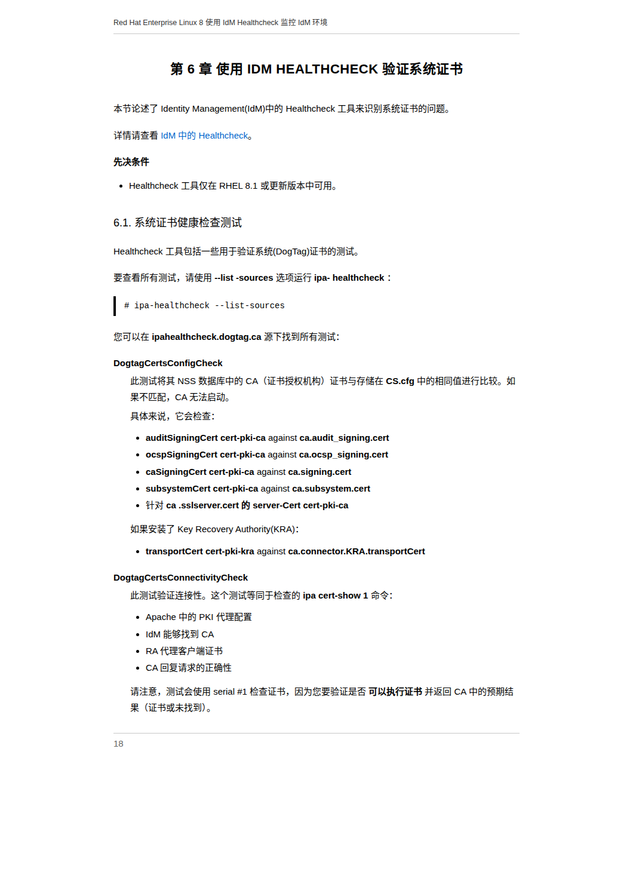Red Hat Enterprise Linux 8 使用 IdM Healthcheck 监控 IdM 环境
第 6 章 使用 IDM HEALTHCHECK 验证系统证书
本节论述了 Identity Management(IdM)中的 Healthcheck 工具来识别系统证书的问题。
详情请查看 IdM 中的 Healthcheck。
先决条件
Healthcheck 工具仅在 RHEL 8.1 或更新版本中可用。
6.1. 系统证书健康检查测试
Healthcheck 工具包括一些用于验证系统(DogTag)证书的测试。
要查看所有测试，请使用 --list -sources 选项运行 ipa- healthcheck ：
# ipa-healthcheck --list-sources
您可以在 ipahealthcheck.dogtag.ca 源下找到所有测试：
DogtagCertsConfigCheck
此测试将其 NSS 数据库中的 CA（证书授权机构）证书与存储在 CS.cfg 中的相同值进行比较。如果不匹配，CA 无法启动。
具体来说，它会检查：
auditSigningCert cert-pki-ca against ca.audit_signing.cert
ocspSigningCert cert-pki-ca against ca.ocsp_signing.cert
caSigningCert cert-pki-ca against ca.signing.cert
subsystemCert cert-pki-ca against ca.subsystem.cert
针对 ca .sslserver.cert 的 server-Cert cert-pki-ca
如果安装了 Key Recovery Authority(KRA)：
transportCert cert-pki-kra against ca.connector.KRA.transportCert
DogtagCertsConnectivityCheck
此测试验证连接性。这个测试等同于检查的 ipa cert-show 1 命令：
Apache 中的 PKI 代理配置
IdM 能够找到 CA
RA 代理客户端证书
CA 回复请求的正确性
请注意，测试会使用 serial #1 检查证书，因为您要验证是否 可以执行证书 并返回 CA 中的预期结果（证书或未找到）。
18